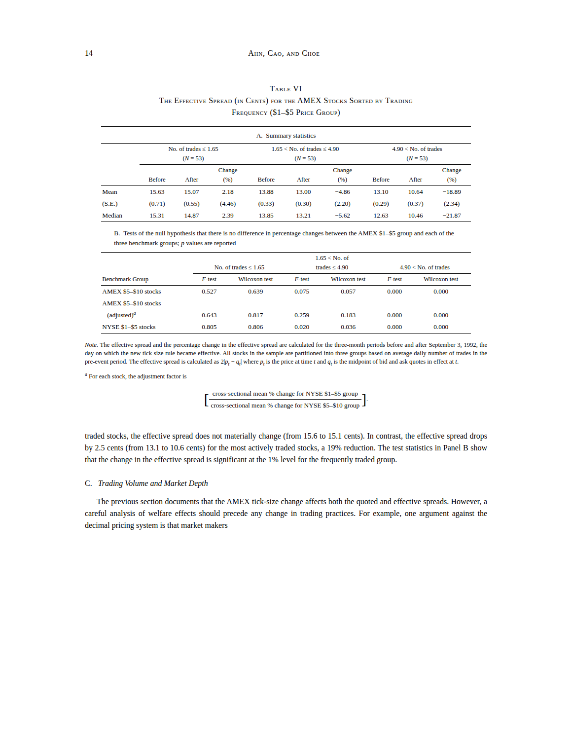14 Ahn, Cao, and Choe
Table VI
The Effective Spread (in Cents) for the AMEX Stocks Sorted by Trading
Frequency ($1–$5 Price Group)
| A. Summary statistics |
| | No. of trades ≤ 1.65 ( N = 53) | 1.65 < No. of trades ≤ 4.90 ( N = 53) | 4.90 < No. of trades ( N = 53) |
| | Before | After | Change (%) | Before | After | Change (%) | Before | After | Change (%) |
| Mean | 15.63 | 15.07 | 2.18 | 13.88 | 13.00 | −4.86 | 13.10 | 10.64 | −18.89 |
| (S.E.) | (0.71) | (0.55) | (4.46) | (0.33) | (0.30) | (2.20) | (0.29) | (0.37) | (2.34) |
| Median | 15.31 | 14.87 | 2.39 | 13.85 | 13.21 | −5.62 | 12.63 | 10.46 | −21.87 |
| B. Tests of the null hypothesis that there is no difference in percentage changes between the AMEX $1–$5 group and each of the three benchmark groups; p values are reported |
| | No. of trades ≤ 1.65 | 1.65 < No. of trades ≤ 4.90 | 4.90 < No. of trades |
| Benchmark Group | F -test | Wilcoxon test | F -test | Wilcoxon test | F -test | Wilcoxon test |
| AMEX $5–$10 stocks | 0.527 | 0.639 | 0.075 | 0.057 | 0.000 | 0.000 |
| AMEX $5–$10 stocks | | | | | | |
| (adjusted) a | 0.643 | 0.817 | 0.259 | 0.183 | 0.000 | 0.000 |
| NYSE $1–$5 stocks | 0.805 | 0.806 | 0.020 | 0.036 | 0.000 | 0.000 |
Note. The effective spread and the percentage change in the effective spread are calculated for the three-month periods before and after September 3, 1992, the day on which the new tick size rule became effective. All stocks in the sample are partitioned into three groups based on average daily number of trades in the pre-event period. The effective spread is calculated as 2|pt − qt| where pt is the price at time t and qt is the midpoint of bid and ask quotes in effect at t.
a For each stock, the adjustment factor is
[cross-sectional mean % change for NYSE $1–$5 group cross-sectional mean % change for NYSE $5–$10 group].
traded stocks, the effective spread does not materially change (from 15.6 to 15.1 cents). In contrast, the effective spread drops by 2.5 cents (from 13.1 to 10.6 cents) for the most actively traded stocks, a 19% reduction. The test statistics in Panel B show that the change in the effective spread is significant at the 1% level for the frequently traded group.
C. Trading Volume and Market Depth
The previous section documents that the AMEX tick-size change affects both the quoted and effective spreads. However, a careful analysis of welfare effects should precede any change in trading practices. For example, one argument against the decimal pricing system is that market makers